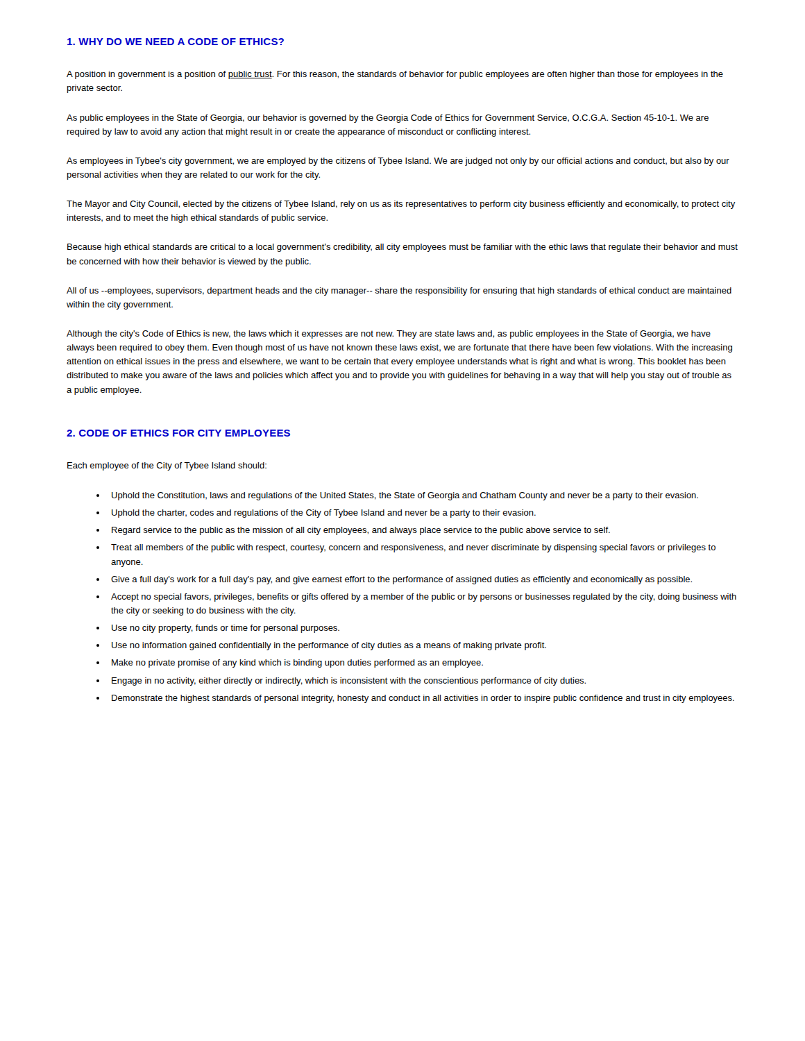1. WHY DO WE NEED A CODE OF ETHICS?
A position in government is a position of public trust. For this reason, the standards of behavior for public employees are often higher than those for employees in the private sector.
As public employees in the State of Georgia, our behavior is governed by the Georgia Code of Ethics for Government Service, O.C.G.A. Section 45-10-1. We are required by law to avoid any action that might result in or create the appearance of misconduct or conflicting interest.
As employees in Tybee's city government, we are employed by the citizens of Tybee Island. We are judged not only by our official actions and conduct, but also by our personal activities when they are related to our work for the city.
The Mayor and City Council, elected by the citizens of Tybee Island, rely on us as its representatives to perform city business efficiently and economically, to protect city interests, and to meet the high ethical standards of public service.
Because high ethical standards are critical to a local government's credibility, all city employees must be familiar with the ethic laws that regulate their behavior and must be concerned with how their behavior is viewed by the public.
All of us --employees, supervisors, department heads and the city manager-- share the responsibility for ensuring that high standards of ethical conduct are maintained within the city government.
Although the city's Code of Ethics is new, the laws which it expresses are not new. They are state laws and, as public employees in the State of Georgia, we have always been required to obey them. Even though most of us have not known these laws exist, we are fortunate that there have been few violations. With the increasing attention on ethical issues in the press and elsewhere, we want to be certain that every employee understands what is right and what is wrong. This booklet has been distributed to make you aware of the laws and policies which affect you and to provide you with guidelines for behaving in a way that will help you stay out of trouble as a public employee.
2. CODE OF ETHICS FOR CITY EMPLOYEES
Each employee of the City of Tybee Island should:
Uphold the Constitution, laws and regulations of the United States, the State of Georgia and Chatham County and never be a party to their evasion.
Uphold the charter, codes and regulations of the City of Tybee Island and never be a party to their evasion.
Regard service to the public as the mission of all city employees, and always place service to the public above service to self.
Treat all members of the public with respect, courtesy, concern and responsiveness, and never discriminate by dispensing special favors or privileges to anyone.
Give a full day's work for a full day's pay, and give earnest effort to the performance of assigned duties as efficiently and economically as possible.
Accept no special favors, privileges, benefits or gifts offered by a member of the public or by persons or businesses regulated by the city, doing business with the city or seeking to do business with the city.
Use no city property, funds or time for personal purposes.
Use no information gained confidentially in the performance of city duties as a means of making private profit.
Make no private promise of any kind which is binding upon duties performed as an employee.
Engage in no activity, either directly or indirectly, which is inconsistent with the conscientious performance of city duties.
Demonstrate the highest standards of personal integrity, honesty and conduct in all activities in order to inspire public confidence and trust in city employees.